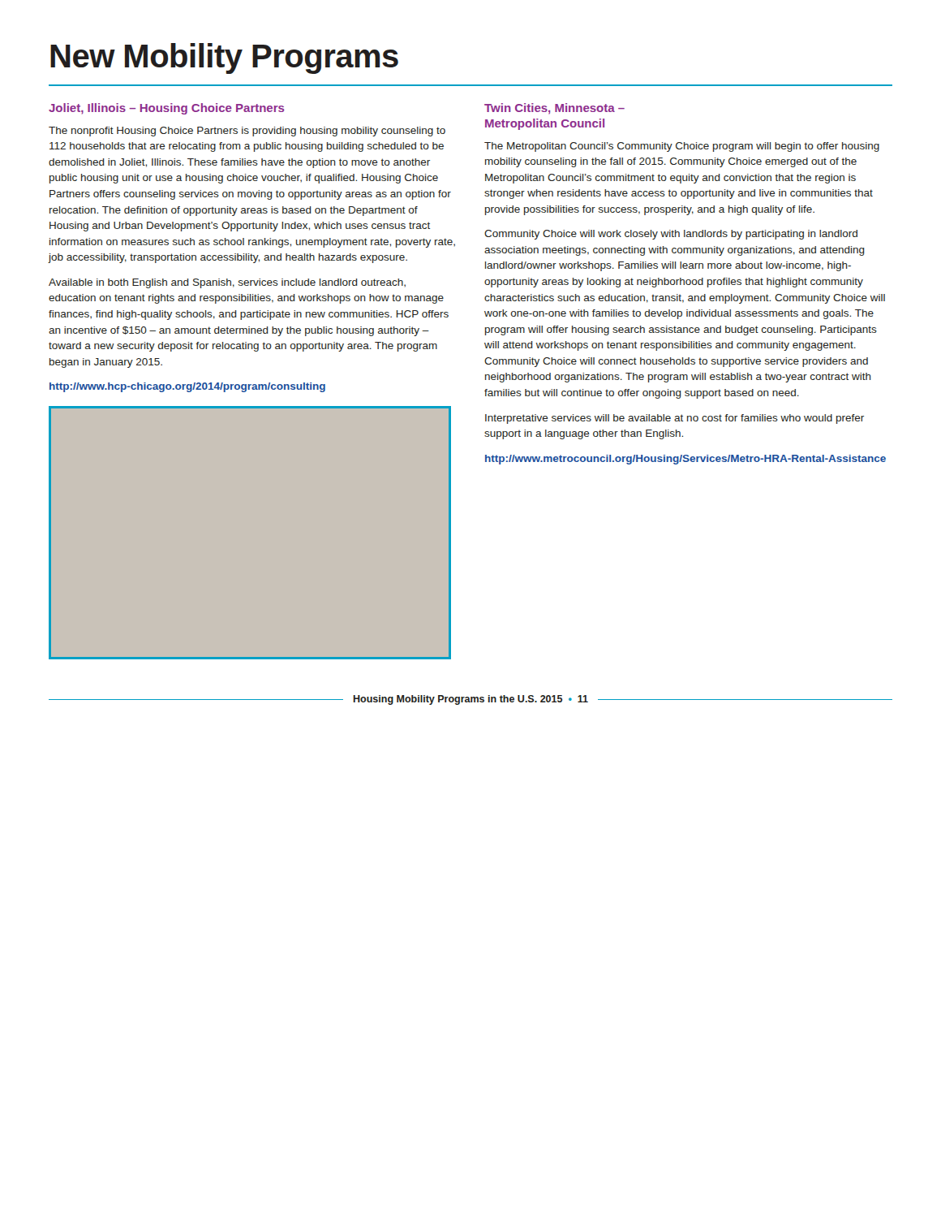New Mobility Programs
Joliet, Illinois – Housing Choice Partners
The nonprofit Housing Choice Partners is providing housing mobility counseling to 112 households that are relocating from a public housing building scheduled to be demolished in Joliet, Illinois. These families have the option to move to another public housing unit or use a housing choice voucher, if qualified. Housing Choice Partners offers counseling services on moving to opportunity areas as an option for relocation. The definition of opportunity areas is based on the Department of Housing and Urban Development’s Opportunity Index, which uses census tract information on measures such as school rankings, unemployment rate, poverty rate, job accessibility, transportation accessibility, and health hazards exposure.
Available in both English and Spanish, services include landlord outreach, education on tenant rights and responsibilities, and workshops on how to manage finances, find high-quality schools, and participate in new communities. HCP offers an incentive of $150 – an amount determined by the public housing authority – toward a new security deposit for relocating to an opportunity area. The program began in January 2015.
http://www.hcp-chicago.org/2014/program/consulting
Twin Cities, Minnesota –
Metropolitan Council
The Metropolitan Council’s Community Choice program will begin to offer housing mobility counseling in the fall of 2015. Community Choice emerged out of the Metropolitan Council’s commitment to equity and conviction that the region is stronger when residents have access to opportunity and live in communities that provide possibilities for success, prosperity, and a high quality of life.
Community Choice will work closely with landlords by participating in landlord association meetings, connecting with community organizations, and attending landlord/owner workshops. Families will learn more about low-income, high-opportunity areas by looking at neighborhood profiles that highlight community characteristics such as education, transit, and employment. Community Choice will work one-on-one with families to develop individual assessments and goals. The program will offer housing search assistance and budget counseling. Participants will attend workshops on tenant responsibilities and community engagement. Community Choice will connect households to supportive service providers and neighborhood organizations. The program will establish a two-year contract with families but will continue to offer ongoing support based on need.
Interpretative services will be available at no cost for families who would prefer support in a language other than English.
http://www.metrocouncil.org/Housing/Services/Metro-HRA-Rental-Assistance
Housing Mobility Programs in the U.S. 2015 • 11